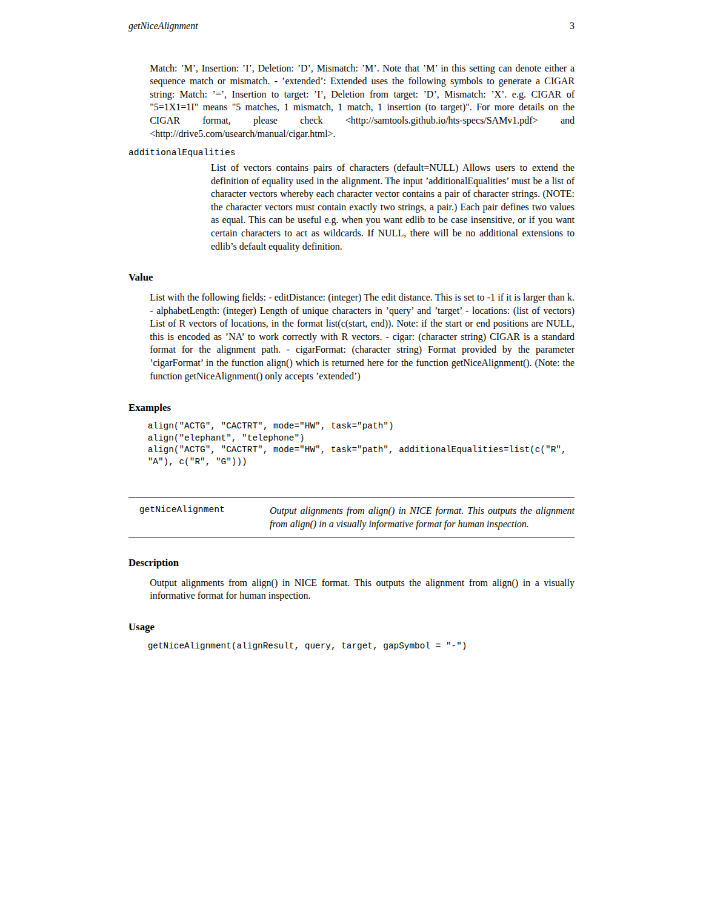getNiceAlignment 3
Match: ’M’, Insertion: ’I’, Deletion: ’D’, Mismatch: ’M’. Note that ’M’ in this setting can denote either a sequence match or mismatch. - ’extended’: Extended uses the following symbols to generate a CIGAR string: Match: ’=’, Insertion to target: ’I’, Deletion from target: ’D’, Mismatch: ’X’. e.g. CIGAR of "5=1X1=1I" means "5 matches, 1 mismatch, 1 match, 1 insertion (to target)". For more details on the CIGAR format, please check <http://samtools.github.io/hts-specs/SAMv1.pdf> and <http://drive5.com/usearch/manual/cigar.html>.
additionalEqualities
List of vectors contains pairs of characters (default=NULL) Allows users to extend the definition of equality used in the alignment. The input ’additionalEqualities’ must be a list of character vectors whereby each character vector contains a pair of character strings. (NOTE: the character vectors must contain exactly two strings, a pair.) Each pair defines two values as equal. This can be useful e.g. when you want edlib to be case insensitive, or if you want certain characters to act as wildcards. If NULL, there will be no additional extensions to edlib’s default equality definition.
Value
List with the following fields: - editDistance: (integer) The edit distance. This is set to -1 if it is larger than k. - alphabetLength: (integer) Length of unique characters in ’query’ and ’target’ - locations: (list of vectors) List of R vectors of locations, in the format list(c(start, end)). Note: if the start or end positions are NULL, this is encoded as ’NA’ to work correctly with R vectors. - cigar: (character string) CIGAR is a standard format for the alignment path. - cigarFormat: (character string) Format provided by the parameter ’cigarFormat’ in the function align() which is returned here for the function getNiceAlignment(). (Note: the function getNiceAlignment() only accepts ’extended’)
Examples
align("ACTG", "CACTRT", mode="HW", task="path")
align("elephant", "telephone")
align("ACTG", "CACTRT", mode="HW", task="path", additionalEqualities=list(c("R", "A"), c("R", "G")))
getNiceAlignment
Output alignments from align() in NICE format. This outputs the alignment from align() in a visually informative format for human inspection.
Description
Output alignments from align() in NICE format. This outputs the alignment from align() in a visually informative format for human inspection.
Usage
getNiceAlignment(alignResult, query, target, gapSymbol = "-")